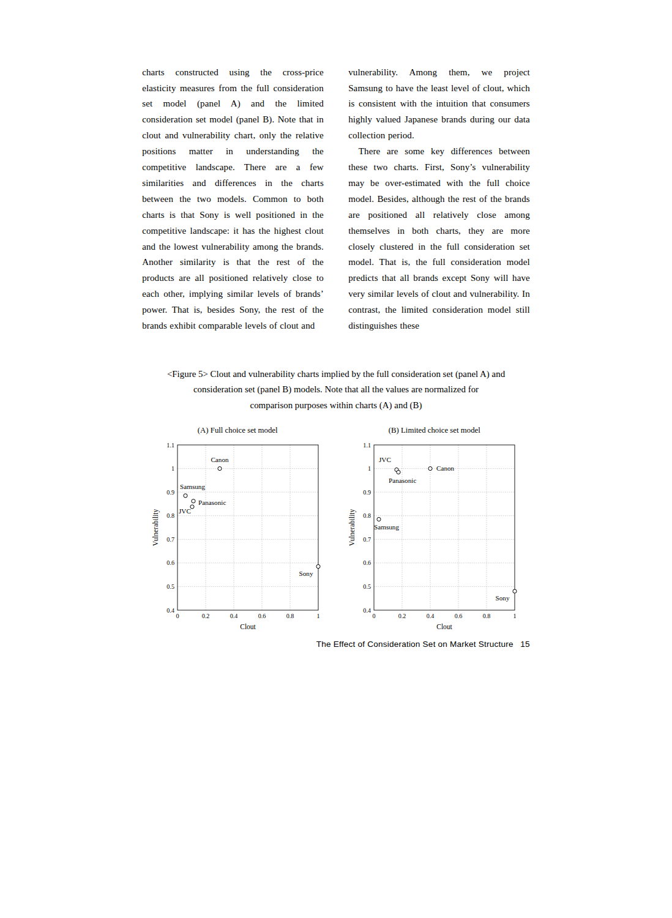charts constructed using the cross-price elasticity measures from the full consideration set model (panel A) and the limited consideration set model (panel B). Note that in clout and vulnerability chart, only the relative positions matter in understanding the competitive landscape. There are a few similarities and differences in the charts between the two models. Common to both charts is that Sony is well positioned in the competitive landscape: it has the highest clout and the lowest vulnerability among the brands. Another similarity is that the rest of the products are all positioned relatively close to each other, implying similar levels of brands’ power. That is, besides Sony, the rest of the brands exhibit comparable levels of clout and
vulnerability. Among them, we project Samsung to have the least level of clout, which is consistent with the intuition that consumers highly valued Japanese brands during our data collection period.
There are some key differences between these two charts. First, Sony’s vulnerability may be over-estimated with the full choice model. Besides, although the rest of the brands are positioned all relatively close among themselves in both charts, they are more closely clustered in the full consideration set model. That is, the full consideration model predicts that all brands except Sony will have very similar levels of clout and vulnerability. In contrast, the limited consideration model still distinguishes these
<Figure 5> Clout and vulnerability charts implied by the full consideration set (panel A) and
consideration set (panel B) models. Note that all the values are normalized for
comparison purposes within charts (A) and (B)
(A) Full choice set model
1.1 1 0.9 0.8 0.7 0.6 0.5 0.4 0 0.2 0.4 0.6 0.8 1 Clout Vulnerability Canon Samsung Panasonic JVC Sony
(B) Limited choice set model
1.1 1 0.9 0.8 0.7 0.6 0.5 0.4 0 0.2 0.4 0.6 0.8 1 Clout Vulnerability JVC Panasonic Canon Samsung Sony
The Effect of Consideration Set on Market Structure15